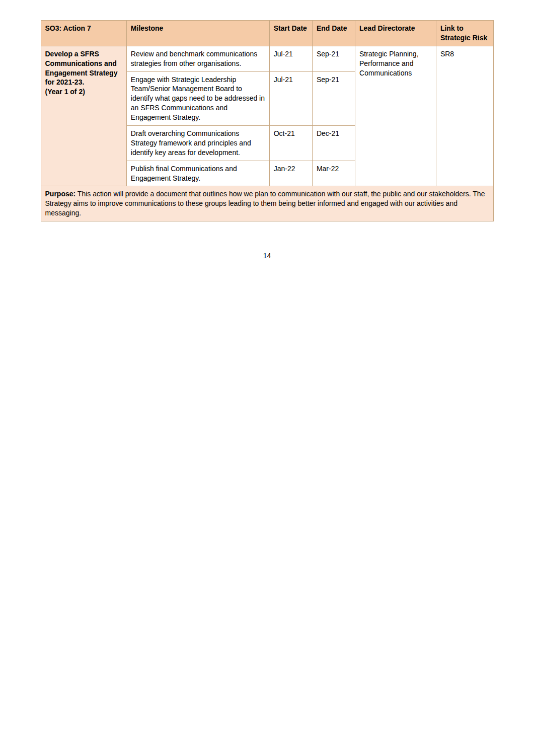| SO3: Action 7 | Milestone | Start Date | End Date | Lead Directorate | Link to Strategic Risk |
| --- | --- | --- | --- | --- | --- |
| Develop a SFRS Communications and Engagement Strategy for 2021-23. (Year 1 of 2) | Review and benchmark communications strategies from other organisations. | Jul-21 | Sep-21 | Strategic Planning, Performance and Communications | SR8 |
| Engage with Strategic Leadership Team/Senior Management Board to identify what gaps need to be addressed in an SFRS Communications and Engagement Strategy. | Jul-21 | Sep-21 |
| Draft overarching Communications Strategy framework and principles and identify key areas for development. | Oct-21 | Dec-21 |
| Publish final Communications and Engagement Strategy. | Jan-22 | Mar-22 |
| Purpose: This action will provide a document that outlines how we plan to communication with our staff, the public and our stakeholders. The Strategy aims to improve communications to these groups leading to them being better informed and engaged with our activities and messaging. |
14